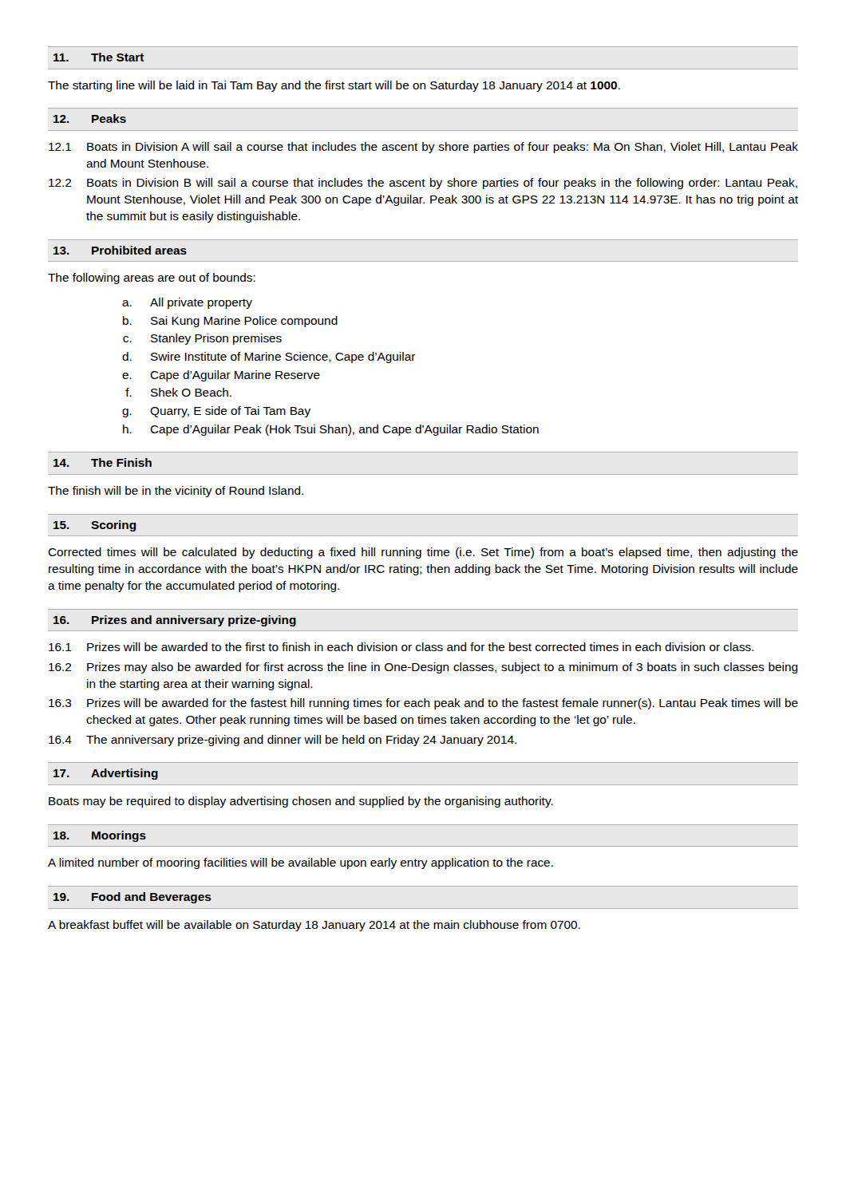11. The Start
The starting line will be laid in Tai Tam Bay and the first start will be on Saturday 18 January 2014 at 1000.
12. Peaks
12.1 Boats in Division A will sail a course that includes the ascent by shore parties of four peaks: Ma On Shan, Violet Hill, Lantau Peak and Mount Stenhouse.
12.2 Boats in Division B will sail a course that includes the ascent by shore parties of four peaks in the following order: Lantau Peak, Mount Stenhouse, Violet Hill and Peak 300 on Cape d’Aguilar. Peak 300 is at GPS 22 13.213N 114 14.973E. It has no trig point at the summit but is easily distinguishable.
13. Prohibited areas
The following areas are out of bounds:
All private property
Sai Kung Marine Police compound
Stanley Prison premises
Swire Institute of Marine Science, Cape d’Aguilar
Cape d’Aguilar Marine Reserve
Shek O Beach.
Quarry, E side of Tai Tam Bay
Cape d’Aguilar Peak (Hok Tsui Shan), and Cape d'Aguilar Radio Station
14. The Finish
The finish will be in the vicinity of Round Island.
15. Scoring
Corrected times will be calculated by deducting a fixed hill running time (i.e. Set Time) from a boat’s elapsed time, then adjusting the resulting time in accordance with the boat’s HKPN and/or IRC rating; then adding back the Set Time. Motoring Division results will include a time penalty for the accumulated period of motoring.
16. Prizes and anniversary prize-giving
16.1 Prizes will be awarded to the first to finish in each division or class and for the best corrected times in each division or class.
16.2 Prizes may also be awarded for first across the line in One-Design classes, subject to a minimum of 3 boats in such classes being in the starting area at their warning signal.
16.3 Prizes will be awarded for the fastest hill running times for each peak and to the fastest female runner(s). Lantau Peak times will be checked at gates. Other peak running times will be based on times taken according to the ‘let go’ rule.
16.4 The anniversary prize-giving and dinner will be held on Friday 24 January 2014.
17. Advertising
Boats may be required to display advertising chosen and supplied by the organising authority.
18. Moorings
A limited number of mooring facilities will be available upon early entry application to the race.
19. Food and Beverages
A breakfast buffet will be available on Saturday 18 January 2014 at the main clubhouse from 0700.